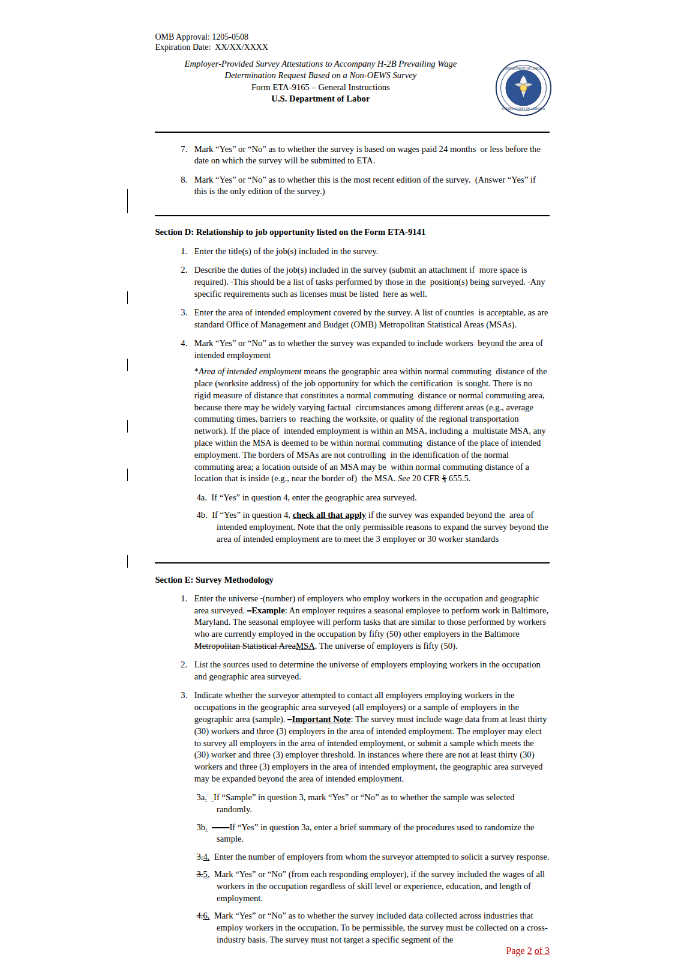OMB Approval: 1205-0508
Expiration Date: XX/XX/XXXX
Employer-Provided Survey Attestations to Accompany H-2B Prevailing Wage
Determination Request Based on a Non-OEWS Survey
Form ETA-9165 – General Instructions
U.S. Department of Labor
DEPARTMENT OF LABOR UNITED STATES OF AMERICA
Mark “Yes” or “No” as to whether the survey is based on wages paid 24 months or less before the date on which the survey will be submitted to ETA.
Mark “Yes” or “No” as to whether this is the most recent edition of the survey. (Answer “Yes” if this is the only edition of the survey.)
Section D: Relationship to job opportunity listed on the Form ETA-9141
Enter the title(s) of the job(s) included in the survey.
Describe the duties of the job(s) included in the survey (submit an attachment if more space is required). This should be a list of tasks performed by those in the position(s) being surveyed. Any specific requirements such as licenses must be listed here as well.
Enter the area of intended employment covered by the survey. A list of counties is acceptable, as are standard Office of Management and Budget (OMB) Metropolitan Statistical Areas (MSAs).
Mark “Yes” or “No” as to whether the survey was expanded to include workers beyond the area of intended employment
*Area of intended employment means the geographic area within normal commuting distance of the place (worksite address) of the job opportunity for which the certification is sought. There is no rigid measure of distance that constitutes a normal commuting distance or normal commuting area, because there may be widely varying factual circumstances among different areas (e.g., average commuting times, barriers to reaching the worksite, or quality of the regional transportation network). If the place of intended employment is within an MSA, including a multistate MSA, any place within the MSA is deemed to be within normal commuting distance of the place of intended employment. The borders of MSAs are not controlling in the identification of the normal commuting area; a location outside of an MSA may be within normal commuting distance of a location that is inside (e.g., near the border of) the MSA. See 20 CFR § 655.5.
4a. If “Yes” in question 4, enter the geographic area surveyed.
4b. If “Yes” in question 4, check all that apply if the survey was expanded beyond the area of intended employment. Note that the only permissible reasons to expand the survey beyond the area of intended employment are to meet the 3 employer or 30 worker standards
Section E: Survey Methodology
Enter the universe (number) of employers who employ workers in the occupation and geographic area surveyed. –Example: An employer requires a seasonal employee to perform work in Baltimore, Maryland. The seasonal employee will perform tasks that are similar to those performed by workers who are currently employed in the occupation by fifty (50) other employers in the Baltimore Metropolitan Statistical Area MSA. The universe of employers is fifty (50).
List the sources used to determine the universe of employers employing workers in the occupation and geographic area surveyed.
Indicate whether the surveyor attempted to contact all employers employing workers in the occupations in the geographic area surveyed (all employers) or a sample of employers in the geographic area (sample). –Important Note: The survey must include wage data from at least thirty (30) workers and three (3) employers in the area of intended employment. The employer may elect to survey all employers in the area of intended employment, or submit a sample which meets the (30) worker and three (3) employer threshold. In instances where there are not at least thirty (30) workers and three (3) employers in the area of intended employment, the geographic area surveyed may be expanded beyond the area of intended employment.
3a. If “Sample” in question 3, mark “Yes” or “No” as to whether the sample was selected randomly.
3b. ——If “Yes” in question 3a, enter a brief summary of the procedures used to randomize the sample.
3. 4. Enter the number of employers from whom the surveyor attempted to solicit a survey response.
3. 5. Mark “Yes” or “No” (from each responding employer), if the survey included the wages of all workers in the occupation regardless of skill level or experience, education, and length of employment.
4. 6. Mark “Yes” or “No” as to whether the survey included data collected across industries that employ workers in the occupation. To be permissible, the survey must be collected on a cross-industry basis. The survey must not target a specific segment of the
Page 2 of 3